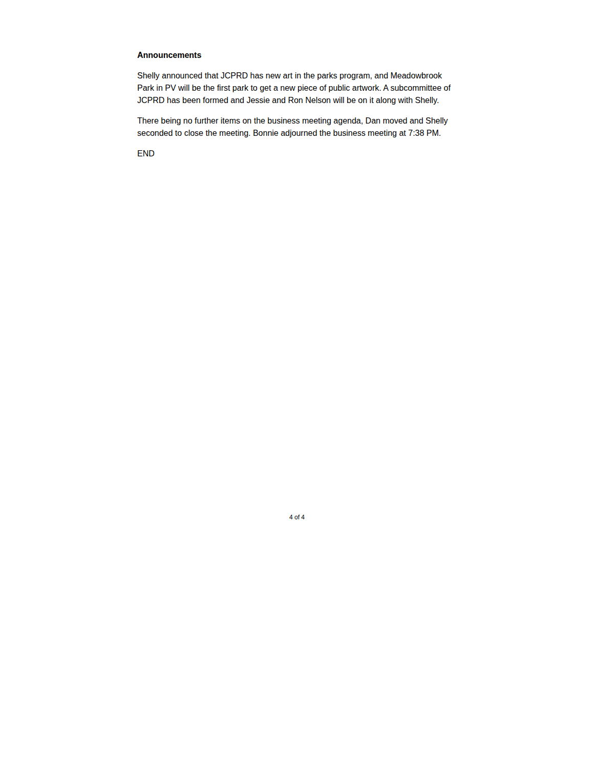Announcements
Shelly announced that JCPRD has new art in the parks program, and Meadowbrook Park in PV will be the first park to get a new piece of public artwork. A subcommittee of JCPRD has been formed and Jessie and Ron Nelson will be on it along with Shelly.
There being no further items on the business meeting agenda, Dan moved and Shelly seconded to close the meeting. Bonnie adjourned the business meeting at 7:38 PM.
END
4 of 4